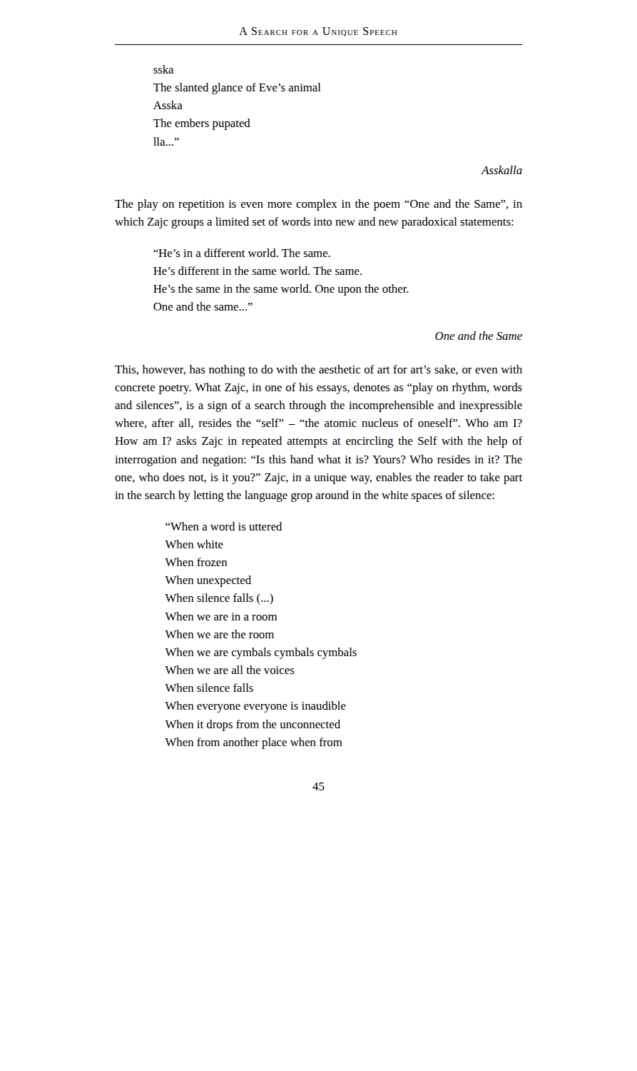A Search for a Unique Speech
sska The slanted glance of Eve’s animal Asska The embers pupated lla...”
Asskalla
The play on repetition is even more complex in the poem “One and the Same”, in which Zajc groups a limited set of words into new and new paradoxical statements:
“He’s in a different world. The same. He’s different in the same world. The same. He’s the same in the same world. One upon the other. One and the same...”
One and the Same
This, however, has nothing to do with the aesthetic of art for art’s sake, or even with concrete poetry. What Zajc, in one of his essays, denotes as “play on rhythm, words and silences”, is a sign of a search through the incomprehensible and inexpressible where, after all, resides the “self” – “the atomic nucleus of oneself”. Who am I? How am I? asks Zajc in repeated attempts at encircling the Self with the help of interrogation and negation: “Is this hand what it is? Yours? Who resides in it? The one, who does not, is it you?” Zajc, in a unique way, enables the reader to take part in the search by letting the language grop around in the white spaces of silence:
“When a word is uttered When white When frozen When unexpected When silence falls (...) When we are in a room When we are the room When we are cymbals cymbals cymbals When we are all the voices When silence falls When everyone everyone is inaudible When it drops from the unconnected When from another place when from
45